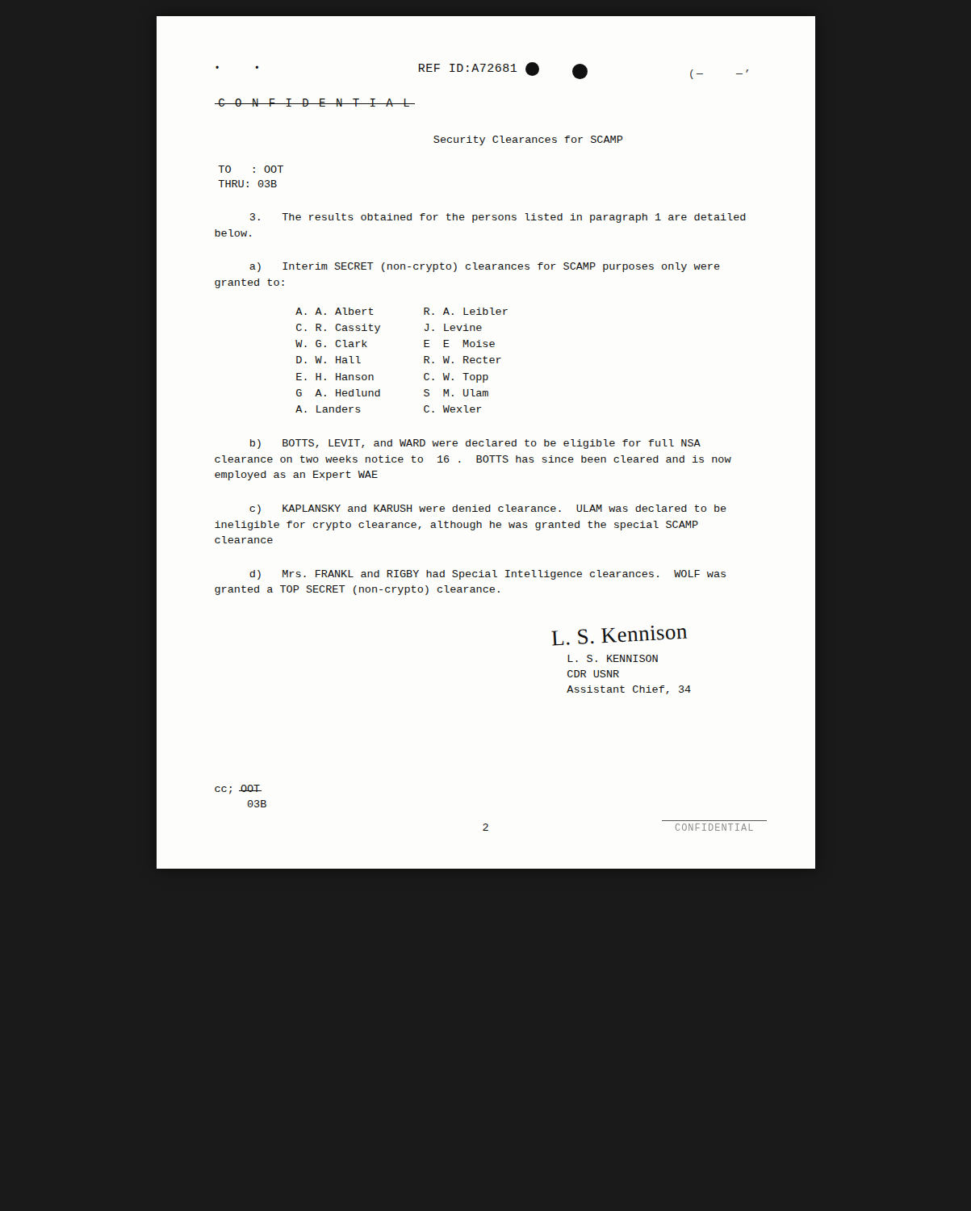• •
REF ID:A72681
(— —’
C O N F I D E N T I A L
Security Clearances for SCAMP
TO : OOT
THRU: 03B
3. The results obtained for the persons listed in paragraph 1 are detailed below.
a) Interim SECRET (non-crypto) clearances for SCAMP purposes only were granted to:
| A. A. Albert | R. A. Leibler |
| C. R. Cassity | J. Levine |
| W. G. Clark | E E Moise |
| D. W. Hall | R. W. Recter |
| E. H. Hanson | C. W. Topp |
| G A. Hedlund | S M. Ulam |
| A. Landers | C. Wexler |
b) BOTTS, LEVIT, and WARD were declared to be eligible for full NSA clearance on two weeks notice to 16 . BOTTS has since been cleared and is now employed as an Expert WAE
c) KAPLANSKY and KARUSH were denied clearance. ULAM was declared to be ineligible for crypto clearance, although he was granted the special SCAMP clearance
d) Mrs. FRANKL and RIGBY had Special Intelligence clearances. WOLF was granted a TOP SECRET (non-crypto) clearance.
L. S. Kennison
L. S. KENNISON
CDR USNR
Assistant Chief, 34
cc; OOT
03B
2
CONFIDENTIAL